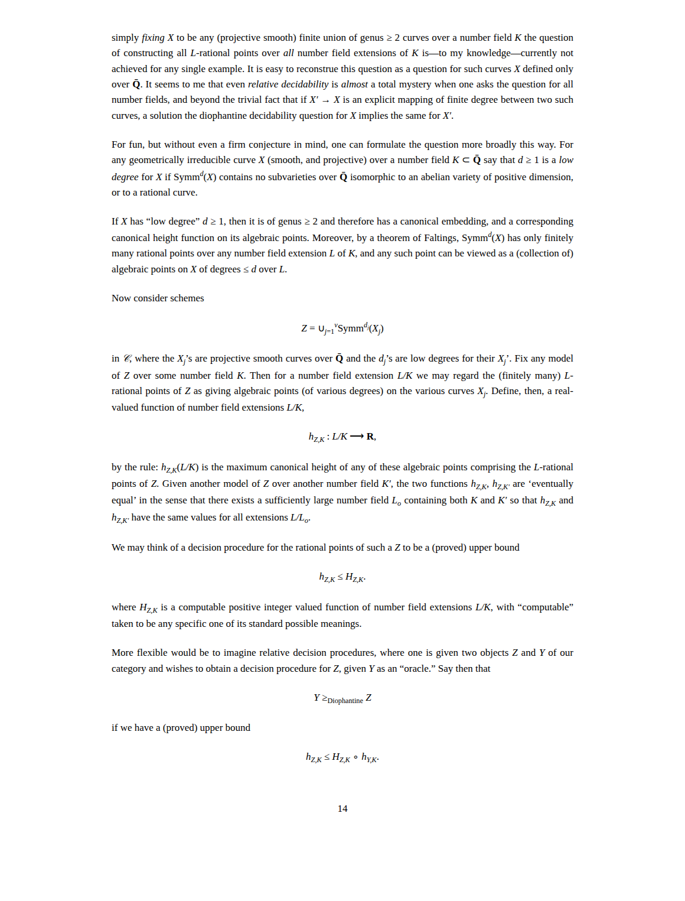simply fixing X to be any (projective smooth) finite union of genus ≥ 2 curves over a number field K the question of constructing all L-rational points over all number field extensions of K is—to my knowledge—currently not achieved for any single example. It is easy to reconstrue this question as a question for such curves X defined only over Q̄. It seems to me that even relative decidability is almost a total mystery when one asks the question for all number fields, and beyond the trivial fact that if X′ → X is an explicit mapping of finite degree between two such curves, a solution the diophantine decidability question for X implies the same for X′.
For fun, but without even a firm conjecture in mind, one can formulate the question more broadly this way. For any geometrically irreducible curve X (smooth, and projective) over a number field K ⊂ Q̄ say that d ≥ 1 is a low degree for X if Symmd(X) contains no subvarieties over Q̄ isomorphic to an abelian variety of positive dimension, or to a rational curve.
If X has “low degree” d ≥ 1, then it is of genus ≥ 2 and therefore has a canonical embedding, and a corresponding canonical height function on its algebraic points. Moreover, by a theorem of Faltings, Symmd(X) has only finitely many rational points over any number field extension L of K, and any such point can be viewed as a (collection of) algebraic points on X of degrees ≤ d over L.
Now consider schemes
Z = ∪j=1νSymmdj(Xj)
in 𝒞, where the Xj’s are projective smooth curves over Q̄ and the dj’s are low degrees for their Xj’. Fix any model of Z over some number field K. Then for a number field extension L/K we may regard the (finitely many) L-rational points of Z as giving algebraic points (of various degrees) on the various curves Xj. Define, then, a real-valued function of number field extensions L/K,
hZ,K : L/K ⟶ R,
by the rule: hZ,K(L/K) is the maximum canonical height of any of these algebraic points comprising the L-rational points of Z. Given another model of Z over another number field K′, the two functions hZ,K, hZ,K′ are ‘eventually equal’ in the sense that there exists a sufficiently large number field Lo containing both K and K′ so that hZ,K and hZ,K′ have the same values for all extensions L/Lo.
We may think of a decision procedure for the rational points of such a Z to be a (proved) upper bound
hZ,K ≤ HZ,K.
where HZ,K is a computable positive integer valued function of number field extensions L/K, with “computable” taken to be any specific one of its standard possible meanings.
More flexible would be to imagine relative decision procedures, where one is given two objects Z and Y of our category and wishes to obtain a decision procedure for Z, given Y as an “oracle.” Say then that
Y ≥Diophantine Z
if we have a (proved) upper bound
hZ,K ≤ HZ,K ∘ hY,K.
14